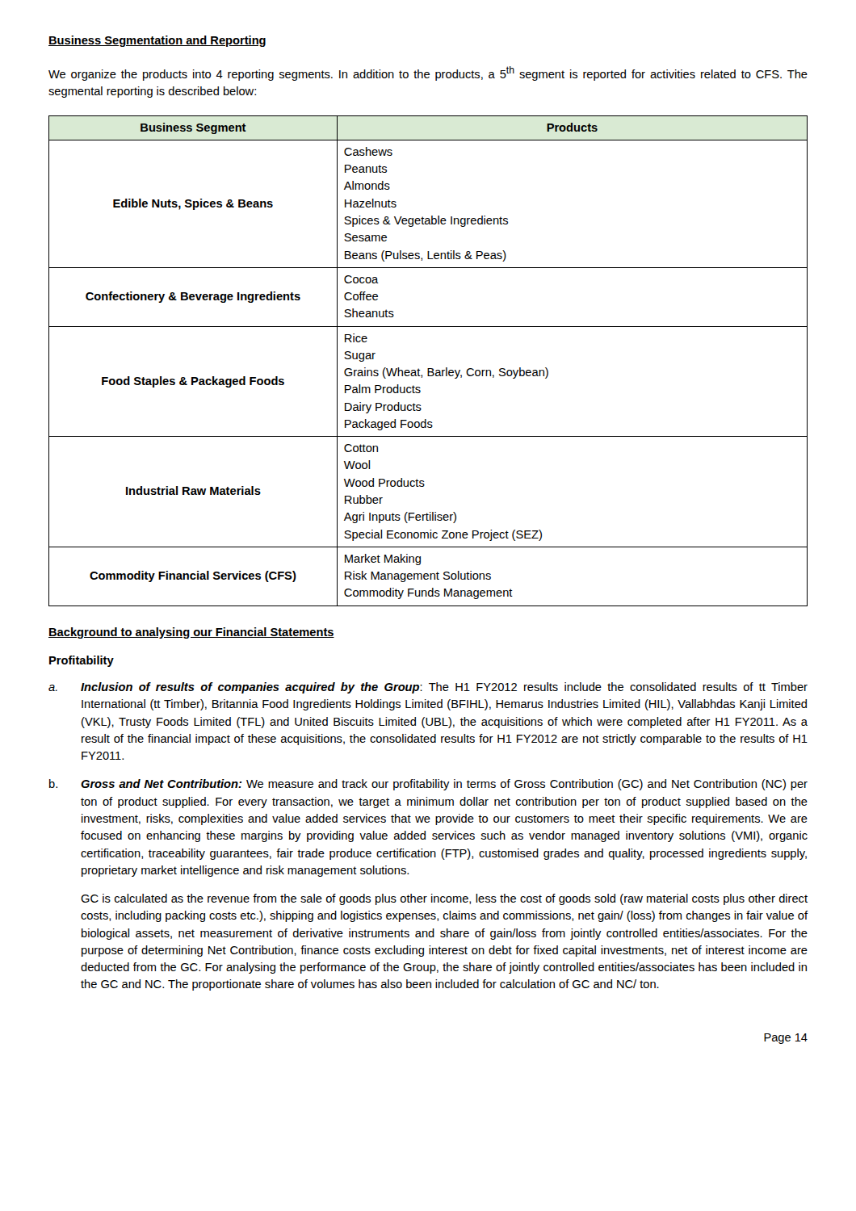Business Segmentation and Reporting
We organize the products into 4 reporting segments. In addition to the products, a 5th segment is reported for activities related to CFS. The segmental reporting is described below:
| Business Segment | Products |
| --- | --- |
| Edible Nuts, Spices & Beans | Cashews Peanuts Almonds Hazelnuts Spices & Vegetable Ingredients Sesame Beans (Pulses, Lentils & Peas) |
| Confectionery & Beverage Ingredients | Cocoa Coffee Sheanuts |
| Food Staples & Packaged Foods | Rice Sugar Grains (Wheat, Barley, Corn, Soybean) Palm Products Dairy Products Packaged Foods |
| Industrial Raw Materials | Cotton Wool Wood Products Rubber Agri Inputs (Fertiliser) Special Economic Zone Project (SEZ) |
| Commodity Financial Services (CFS) | Market Making Risk Management Solutions Commodity Funds Management |
Background to analysing our Financial Statements
Profitability
a. Inclusion of results of companies acquired by the Group: The H1 FY2012 results include the consolidated results of tt Timber International (tt Timber), Britannia Food Ingredients Holdings Limited (BFIHL), Hemarus Industries Limited (HIL), Vallabhdas Kanji Limited (VKL), Trusty Foods Limited (TFL) and United Biscuits Limited (UBL), the acquisitions of which were completed after H1 FY2011. As a result of the financial impact of these acquisitions, the consolidated results for H1 FY2012 are not strictly comparable to the results of H1 FY2011.
b. Gross and Net Contribution: We measure and track our profitability in terms of Gross Contribution (GC) and Net Contribution (NC) per ton of product supplied. For every transaction, we target a minimum dollar net contribution per ton of product supplied based on the investment, risks, complexities and value added services that we provide to our customers to meet their specific requirements. We are focused on enhancing these margins by providing value added services such as vendor managed inventory solutions (VMI), organic certification, traceability guarantees, fair trade produce certification (FTP), customised grades and quality, processed ingredients supply, proprietary market intelligence and risk management solutions.
GC is calculated as the revenue from the sale of goods plus other income, less the cost of goods sold (raw material costs plus other direct costs, including packing costs etc.), shipping and logistics expenses, claims and commissions, net gain/ (loss) from changes in fair value of biological assets, net measurement of derivative instruments and share of gain/loss from jointly controlled entities/associates. For the purpose of determining Net Contribution, finance costs excluding interest on debt for fixed capital investments, net of interest income are deducted from the GC. For analysing the performance of the Group, the share of jointly controlled entities/associates has been included in the GC and NC. The proportionate share of volumes has also been included for calculation of GC and NC/ ton.
Page 14